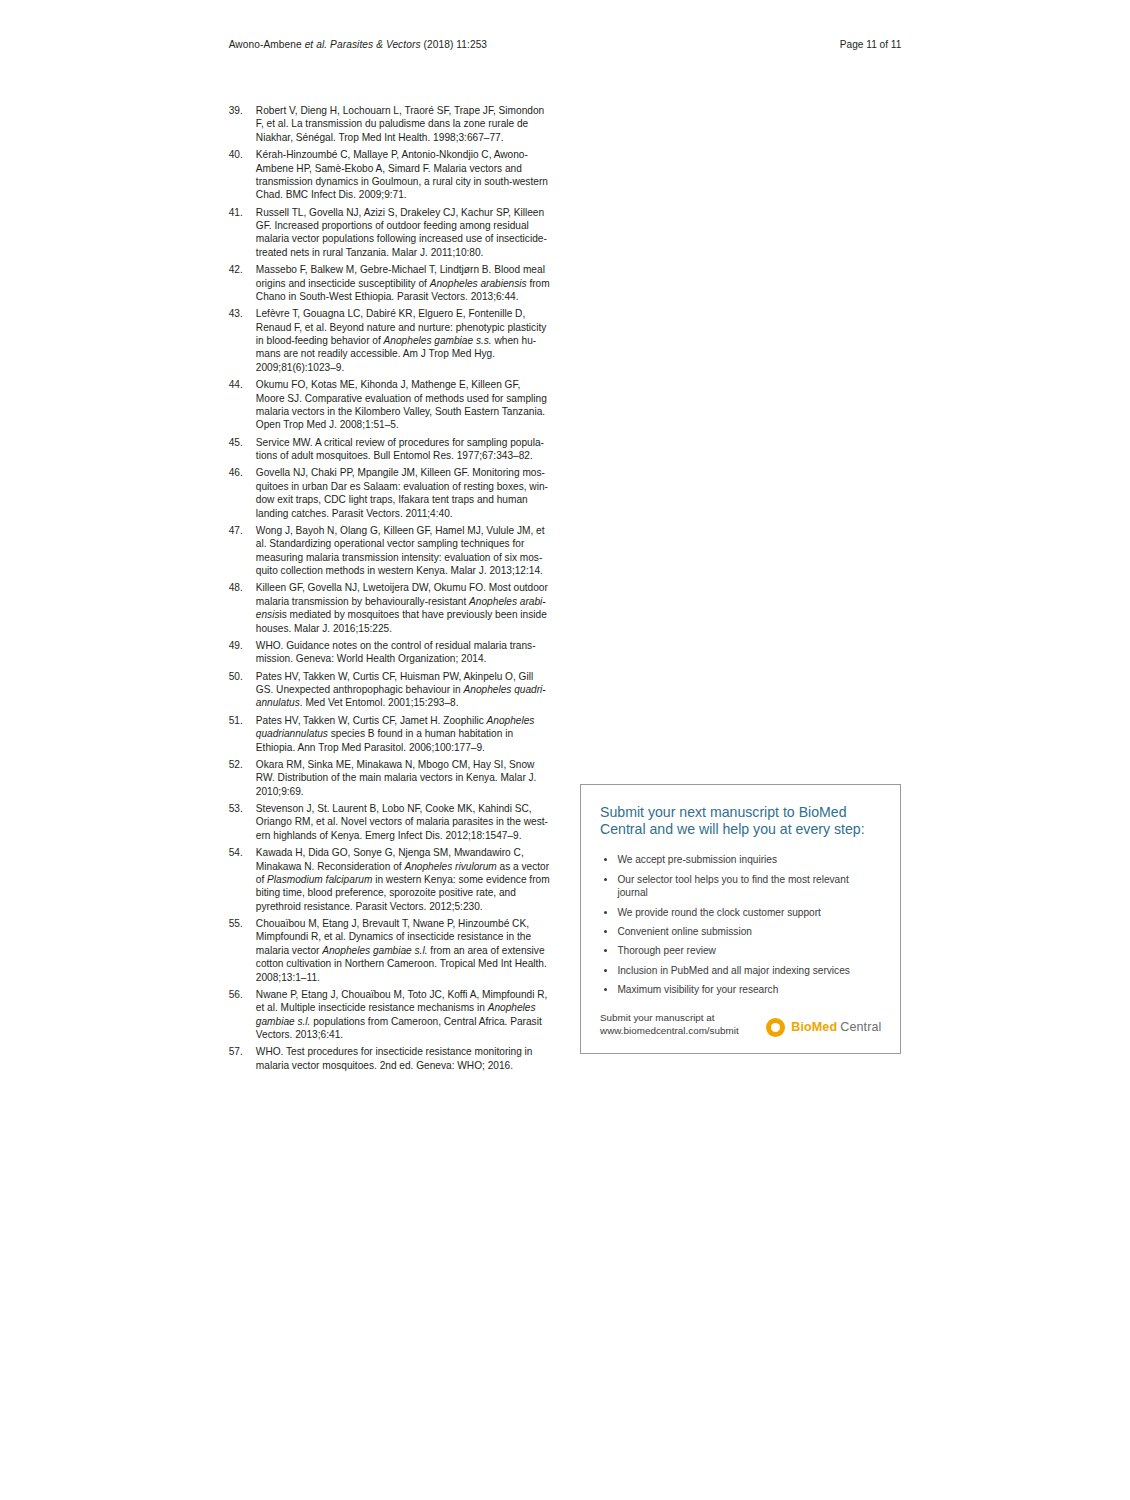Awono-Ambene et al. Parasites & Vectors (2018) 11:253
Page 11 of 11
39. Robert V, Dieng H, Lochouarn L, Traoré SF, Trape JF, Simondon F, et al. La transmission du paludisme dans la zone rurale de Niakhar, Sénégal. Trop Med Int Health. 1998;3:667–77.
40. Kérah-Hinzoumbé C, Mallaye P, Antonio-Nkondjio C, Awono-Ambene HP, Samè-Ekobo A, Simard F. Malaria vectors and transmission dynamics in Goulmoun, a rural city in south-western Chad. BMC Infect Dis. 2009;9:71.
41. Russell TL, Govella NJ, Azizi S, Drakeley CJ, Kachur SP, Killeen GF. Increased proportions of outdoor feeding among residual malaria vector populations following increased use of insecticide-treated nets in rural Tanzania. Malar J. 2011;10:80.
42. Massebo F, Balkew M, Gebre-Michael T, Lindtjørn B. Blood meal origins and insecticide susceptibility of Anopheles arabiensis from Chano in South-West Ethiopia. Parasit Vectors. 2013;6:44.
43. Lefèvre T, Gouagna LC, Dabiré KR, Elguero E, Fontenille D, Renaud F, et al. Beyond nature and nurture: phenotypic plasticity in blood-feeding behavior of Anopheles gambiae s.s. when humans are not readily accessible. Am J Trop Med Hyg. 2009;81(6):1023–9.
44. Okumu FO, Kotas ME, Kihonda J, Mathenge E, Killeen GF, Moore SJ. Comparative evaluation of methods used for sampling malaria vectors in the Kilombero Valley, South Eastern Tanzania. Open Trop Med J. 2008;1:51–5.
45. Service MW. A critical review of procedures for sampling populations of adult mosquitoes. Bull Entomol Res. 1977;67:343–82.
46. Govella NJ, Chaki PP, Mpangile JM, Killeen GF. Monitoring mosquitoes in urban Dar es Salaam: evaluation of resting boxes, window exit traps, CDC light traps, Ifakara tent traps and human landing catches. Parasit Vectors. 2011;4:40.
47. Wong J, Bayoh N, Olang G, Killeen GF, Hamel MJ, Vulule JM, et al. Standardizing operational vector sampling techniques for measuring malaria transmission intensity: evaluation of six mosquito collection methods in western Kenya. Malar J. 2013;12:14.
48. Killeen GF, Govella NJ, Lwetoijera DW, Okumu FO. Most outdoor malaria transmission by behaviourally-resistant Anopheles arabiensisis mediated by mosquitoes that have previously been inside houses. Malar J. 2016;15:225.
49. WHO. Guidance notes on the control of residual malaria transmission. Geneva: World Health Organization; 2014.
50. Pates HV, Takken W, Curtis CF, Huisman PW, Akinpelu O, Gill GS. Unexpected anthropophagic behaviour in Anopheles quadriannulatus. Med Vet Entomol. 2001;15:293–8.
51. Pates HV, Takken W, Curtis CF, Jamet H. Zoophilic Anopheles quadriannulatus species B found in a human habitation in Ethiopia. Ann Trop Med Parasitol. 2006;100:177–9.
52. Okara RM, Sinka ME, Minakawa N, Mbogo CM, Hay SI, Snow RW. Distribution of the main malaria vectors in Kenya. Malar J. 2010;9:69.
53. Stevenson J, St. Laurent B, Lobo NF, Cooke MK, Kahindi SC, Oriango RM, et al. Novel vectors of malaria parasites in the western highlands of Kenya. Emerg Infect Dis. 2012;18:1547–9.
54. Kawada H, Dida GO, Sonye G, Njenga SM, Mwandawiro C, Minakawa N. Reconsideration of Anopheles rivulorum as a vector of Plasmodium falciparum in western Kenya: some evidence from biting time, blood preference, sporozoite positive rate, and pyrethroid resistance. Parasit Vectors. 2012;5:230.
55. Chouaïbou M, Etang J, Brevault T, Nwane P, Hinzoumbé CK, Mimpfoundi R, et al. Dynamics of insecticide resistance in the malaria vector Anopheles gambiae s.l. from an area of extensive cotton cultivation in Northern Cameroon. Tropical Med Int Health. 2008;13:1–11.
56. Nwane P, Etang J, Chouaïbou M, Toto JC, Koffi A, Mimpfoundi R, et al. Multiple insecticide resistance mechanisms in Anopheles gambiae s.l. populations from Cameroon, Central Africa. Parasit Vectors. 2013;6:41.
57. WHO. Test procedures for insecticide resistance monitoring in malaria vector mosquitoes. 2nd ed. Geneva: WHO; 2016.
Submit your next manuscript to BioMed Central and we will help you at every step:
We accept pre-submission inquiries
Our selector tool helps you to find the most relevant journal
We provide round the clock customer support
Convenient online submission
Thorough peer review
Inclusion in PubMed and all major indexing services
Maximum visibility for your research
Submit your manuscript at
www.biomedcentral.com/submit
BioMedCentral